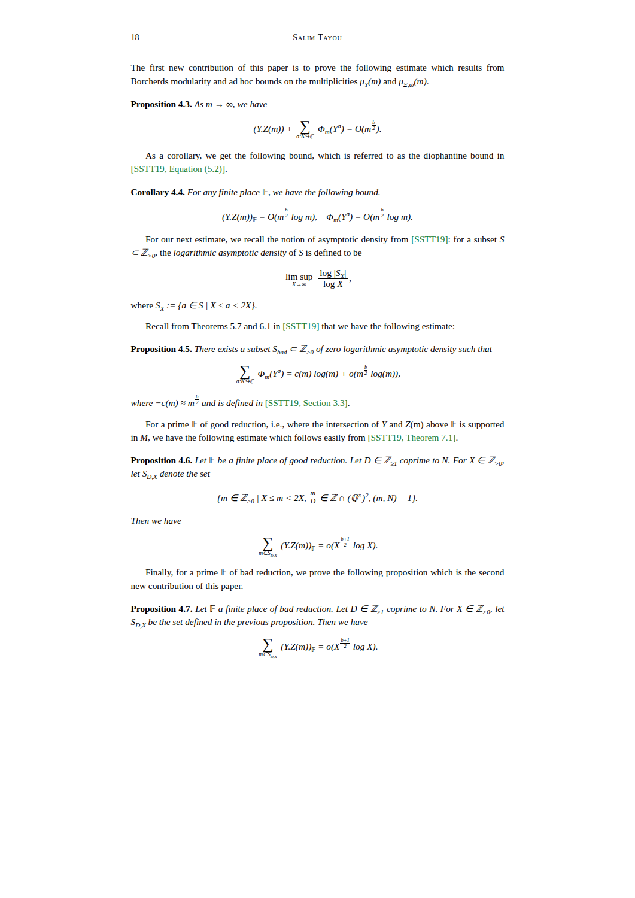18 Salim Tayou
The first new contribution of this paper is to prove the following estimate which results from Borcherds modularity and ad hoc bounds on the multiplicities μΥ(m) and μΞ,ω(m).
Proposition 4.3. As m → ∞, we have
(Y.Z(m)) + ∑σ:K↪ℂ Φm(Yσ) = O(mb 2).
As a corollary, we get the following bound, which is referred to as the diophantine bound in [SSTT19, Equation (5.2)].
Corollary 4.4. For any finite place 𝔽, we have the following bound.
(Y.Z(m))𝔽 = O(mb 2 log m), Φm(Yσ) = O(mb 2 log m).
For our next estimate, we recall the notion of asymptotic density from [SSTT19]: for a subset S ⊂ ℤ>0, the logarithmic asymptotic density of S is defined to be
lim sup X→∞ log |SX|log X,
where SX := {a ∈ S | X ≤ a < 2X}.
Recall from Theorems 5.7 and 6.1 in [SSTT19] that we have the following estimate:
Proposition 4.5. There exists a subset Sbad ⊂ ℤ>0 of zero logarithmic asymptotic density such that
∑σ:K↪ℂ Φm(Yσ) = c(m) log(m) + o(mb 2 log(m)),
where −c(m) ≈ mb 2 and is defined in [SSTT19, Section 3.3].
For a prime 𝔽 of good reduction, i.e., where the intersection of Y and Z(m) above 𝔽 is supported in M, we have the following estimate which follows easily from [SSTT19, Theorem 7.1].
Proposition 4.6. Let 𝔽 be a finite place of good reduction. Let D ∈ ℤ≥1 coprime to N. For X ∈ ℤ>0, let SD,X denote the set
{m ∈ ℤ>0 | X ≤ m < 2X, mD ∈ ℤ ∩ (ℚ×)2, (m, N) = 1}.
Then we have
∑m∈SD,X (Y.Z(m))𝔽 = o(Xb+12 log X).
Finally, for a prime 𝔽 of bad reduction, we prove the following proposition which is the second new contribution of this paper.
Proposition 4.7. Let 𝔽 a finite place of bad reduction. Let D ∈ ℤ≥1 coprime to N. For X ∈ ℤ>0, let SD,X be the set defined in the previous proposition. Then we have
∑m∈SD,X (Y.Z(m))𝔽 = o(Xb+12 log X).